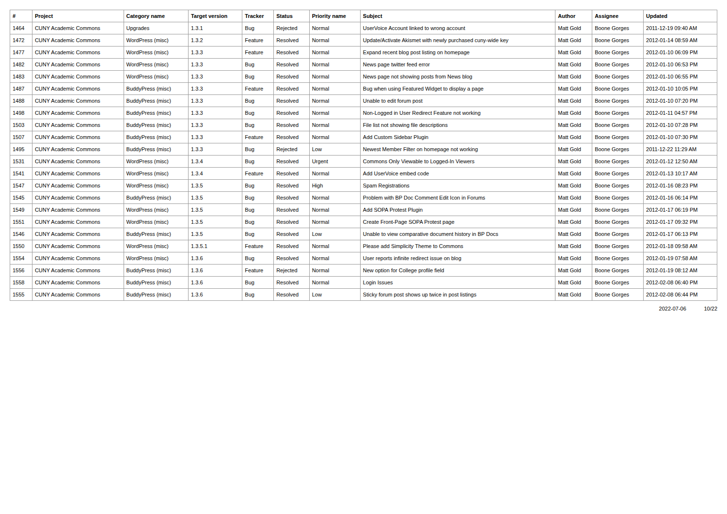Issue tracker listing
| # | Project | Category name | Target version | Tracker | Status | Priority name | Subject | Author | Assignee | Updated |
| --- | --- | --- | --- | --- | --- | --- | --- | --- | --- | --- |
| 1464 | CUNY Academic Commons | Upgrades | 1.3.1 | Bug | Rejected | Normal | UserVoice Account linked to wrong account | Matt Gold | Boone Gorges | 2011-12-19 09:40 AM |
| 1472 | CUNY Academic Commons | WordPress (misc) | 1.3.2 | Feature | Resolved | Normal | Update/Activate Akismet with newly purchased cuny-wide key | Matt Gold | Boone Gorges | 2012-01-14 08:59 AM |
| 1477 | CUNY Academic Commons | WordPress (misc) | 1.3.3 | Feature | Resolved | Normal | Expand recent blog post listing on homepage | Matt Gold | Boone Gorges | 2012-01-10 06:09 PM |
| 1482 | CUNY Academic Commons | WordPress (misc) | 1.3.3 | Bug | Resolved | Normal | News page twitter feed error | Matt Gold | Boone Gorges | 2012-01-10 06:53 PM |
| 1483 | CUNY Academic Commons | WordPress (misc) | 1.3.3 | Bug | Resolved | Normal | News page not showing posts from News blog | Matt Gold | Boone Gorges | 2012-01-10 06:55 PM |
| 1487 | CUNY Academic Commons | BuddyPress (misc) | 1.3.3 | Feature | Resolved | Normal | Bug when using Featured Widget to display a page | Matt Gold | Boone Gorges | 2012-01-10 10:05 PM |
| 1488 | CUNY Academic Commons | BuddyPress (misc) | 1.3.3 | Bug | Resolved | Normal | Unable to edit forum post | Matt Gold | Boone Gorges | 2012-01-10 07:20 PM |
| 1498 | CUNY Academic Commons | BuddyPress (misc) | 1.3.3 | Bug | Resolved | Normal | Non-Logged in User Redirect Feature not working | Matt Gold | Boone Gorges | 2012-01-11 04:57 PM |
| 1503 | CUNY Academic Commons | BuddyPress (misc) | 1.3.3 | Bug | Resolved | Normal | File list not showing file descriptions | Matt Gold | Boone Gorges | 2012-01-10 07:28 PM |
| 1507 | CUNY Academic Commons | BuddyPress (misc) | 1.3.3 | Feature | Resolved | Normal | Add Custom Sidebar Plugin | Matt Gold | Boone Gorges | 2012-01-10 07:30 PM |
| 1495 | CUNY Academic Commons | BuddyPress (misc) | 1.3.3 | Bug | Rejected | Low | Newest Member Filter on homepage not working | Matt Gold | Boone Gorges | 2011-12-22 11:29 AM |
| 1531 | CUNY Academic Commons | WordPress (misc) | 1.3.4 | Bug | Resolved | Urgent | Commons Only Viewable to Logged-In Viewers | Matt Gold | Boone Gorges | 2012-01-12 12:50 AM |
| 1541 | CUNY Academic Commons | WordPress (misc) | 1.3.4 | Feature | Resolved | Normal | Add UserVoice embed code | Matt Gold | Boone Gorges | 2012-01-13 10:17 AM |
| 1547 | CUNY Academic Commons | WordPress (misc) | 1.3.5 | Bug | Resolved | High | Spam Registrations | Matt Gold | Boone Gorges | 2012-01-16 08:23 PM |
| 1545 | CUNY Academic Commons | BuddyPress (misc) | 1.3.5 | Bug | Resolved | Normal | Problem with BP Doc Comment Edit Icon in Forums | Matt Gold | Boone Gorges | 2012-01-16 06:14 PM |
| 1549 | CUNY Academic Commons | WordPress (misc) | 1.3.5 | Bug | Resolved | Normal | Add SOPA Protest Plugin | Matt Gold | Boone Gorges | 2012-01-17 06:19 PM |
| 1551 | CUNY Academic Commons | WordPress (misc) | 1.3.5 | Bug | Resolved | Normal | Create Front-Page SOPA Protest page | Matt Gold | Boone Gorges | 2012-01-17 09:32 PM |
| 1546 | CUNY Academic Commons | BuddyPress (misc) | 1.3.5 | Bug | Resolved | Low | Unable to view comparative document history in BP Docs | Matt Gold | Boone Gorges | 2012-01-17 06:13 PM |
| 1550 | CUNY Academic Commons | WordPress (misc) | 1.3.5.1 | Feature | Resolved | Normal | Please add Simplicity Theme to Commons | Matt Gold | Boone Gorges | 2012-01-18 09:58 AM |
| 1554 | CUNY Academic Commons | WordPress (misc) | 1.3.6 | Bug | Resolved | Normal | User reports infinite redirect issue on blog | Matt Gold | Boone Gorges | 2012-01-19 07:58 AM |
| 1556 | CUNY Academic Commons | BuddyPress (misc) | 1.3.6 | Feature | Rejected | Normal | New option for College profile field | Matt Gold | Boone Gorges | 2012-01-19 08:12 AM |
| 1558 | CUNY Academic Commons | BuddyPress (misc) | 1.3.6 | Bug | Resolved | Normal | Login Issues | Matt Gold | Boone Gorges | 2012-02-08 06:40 PM |
| 1555 | CUNY Academic Commons | BuddyPress (misc) | 1.3.6 | Bug | Resolved | Low | Sticky forum post shows up twice in post listings | Matt Gold | Boone Gorges | 2012-02-08 06:44 PM |
2022-07-06 10/22